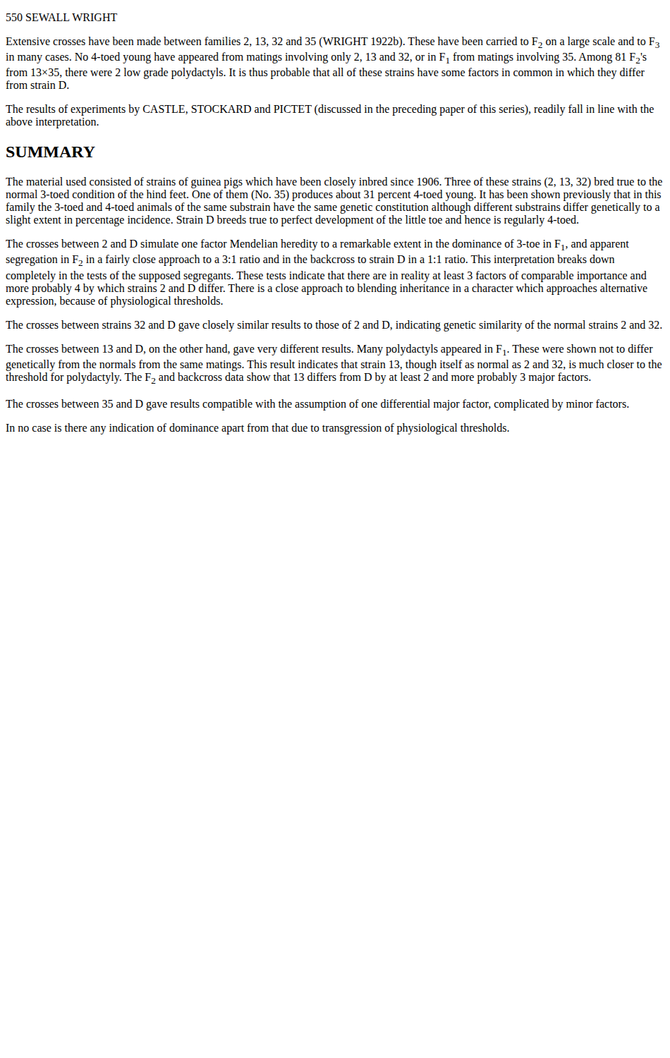550 SEWALL WRIGHT
Extensive crosses have been made between families 2, 13, 32 and 35 (WRIGHT 1922b). These have been carried to F2 on a large scale and to F3 in many cases. No 4-toed young have appeared from matings involving only 2, 13 and 32, or in F1 from matings involving 35. Among 81 F2's from 13×35, there were 2 low grade polydactyls. It is thus probable that all of these strains have some factors in common in which they differ from strain D.
The results of experiments by CASTLE, STOCKARD and PICTET (discussed in the preceding paper of this series), readily fall in line with the above interpretation.
SUMMARY
The material used consisted of strains of guinea pigs which have been closely inbred since 1906. Three of these strains (2, 13, 32) bred true to the normal 3-toed condition of the hind feet. One of them (No. 35) produces about 31 percent 4-toed young. It has been shown previously that in this family the 3-toed and 4-toed animals of the same substrain have the same genetic constitution although different substrains differ genetically to a slight extent in percentage incidence. Strain D breeds true to perfect development of the little toe and hence is regularly 4-toed.
The crosses between 2 and D simulate one factor Mendelian heredity to a remarkable extent in the dominance of 3-toe in F1, and apparent segregation in F2 in a fairly close approach to a 3:1 ratio and in the backcross to strain D in a 1:1 ratio. This interpretation breaks down completely in the tests of the supposed segregants. These tests indicate that there are in reality at least 3 factors of comparable importance and more probably 4 by which strains 2 and D differ. There is a close approach to blending inheritance in a character which approaches alternative expression, because of physiological thresholds.
The crosses between strains 32 and D gave closely similar results to those of 2 and D, indicating genetic similarity of the normal strains 2 and 32.
The crosses between 13 and D, on the other hand, gave very different results. Many polydactyls appeared in F1. These were shown not to differ genetically from the normals from the same matings. This result indicates that strain 13, though itself as normal as 2 and 32, is much closer to the threshold for polydactyly. The F2 and backcross data show that 13 differs from D by at least 2 and more probably 3 major factors.
The crosses between 35 and D gave results compatible with the assumption of one differential major factor, complicated by minor factors.
In no case is there any indication of dominance apart from that due to transgression of physiological thresholds.